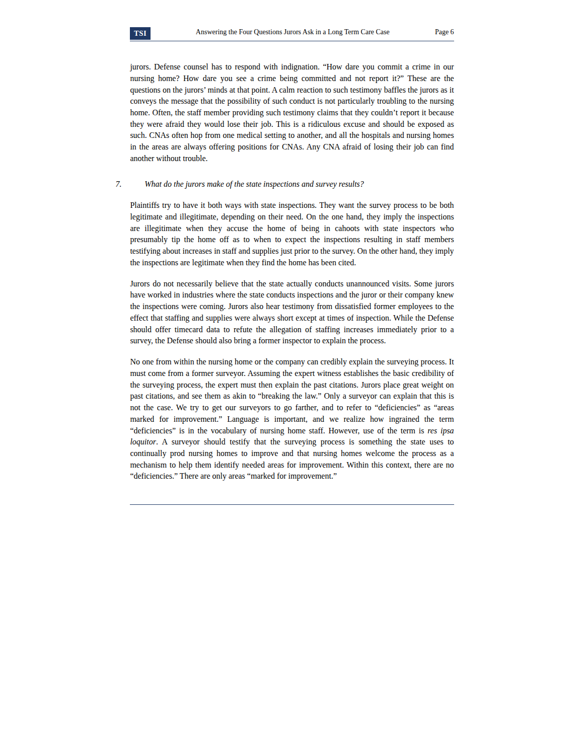TSI
Answering the Four Questions Jurors Ask in a Long Term Care Case
Page 6
jurors. Defense counsel has to respond with indignation. “How dare you commit a crime in our nursing home? How dare you see a crime being committed and not report it?” These are the questions on the jurors’ minds at that point. A calm reaction to such testimony baffles the jurors as it conveys the message that the possibility of such conduct is not particularly troubling to the nursing home. Often, the staff member providing such testimony claims that they couldn’t report it because they were afraid they would lose their job. This is a ridiculous excuse and should be exposed as such. CNAs often hop from one medical setting to another, and all the hospitals and nursing homes in the areas are always offering positions for CNAs. Any CNA afraid of losing their job can find another without trouble.
7. What do the jurors make of the state inspections and survey results?
Plaintiffs try to have it both ways with state inspections. They want the survey process to be both legitimate and illegitimate, depending on their need. On the one hand, they imply the inspections are illegitimate when they accuse the home of being in cahoots with state inspectors who presumably tip the home off as to when to expect the inspections resulting in staff members testifying about increases in staff and supplies just prior to the survey. On the other hand, they imply the inspections are legitimate when they find the home has been cited.
Jurors do not necessarily believe that the state actually conducts unannounced visits. Some jurors have worked in industries where the state conducts inspections and the juror or their company knew the inspections were coming. Jurors also hear testimony from dissatisfied former employees to the effect that staffing and supplies were always short except at times of inspection. While the Defense should offer timecard data to refute the allegation of staffing increases immediately prior to a survey, the Defense should also bring a former inspector to explain the process.
No one from within the nursing home or the company can credibly explain the surveying process. It must come from a former surveyor. Assuming the expert witness establishes the basic credibility of the surveying process, the expert must then explain the past citations. Jurors place great weight on past citations, and see them as akin to “breaking the law.” Only a surveyor can explain that this is not the case. We try to get our surveyors to go farther, and to refer to “deficiencies” as “areas marked for improvement.” Language is important, and we realize how ingrained the term “deficiencies” is in the vocabulary of nursing home staff. However, use of the term is res ipsa loquitor. A surveyor should testify that the surveying process is something the state uses to continually prod nursing homes to improve and that nursing homes welcome the process as a mechanism to help them identify needed areas for improvement. Within this context, there are no “deficiencies.” There are only areas “marked for improvement.”